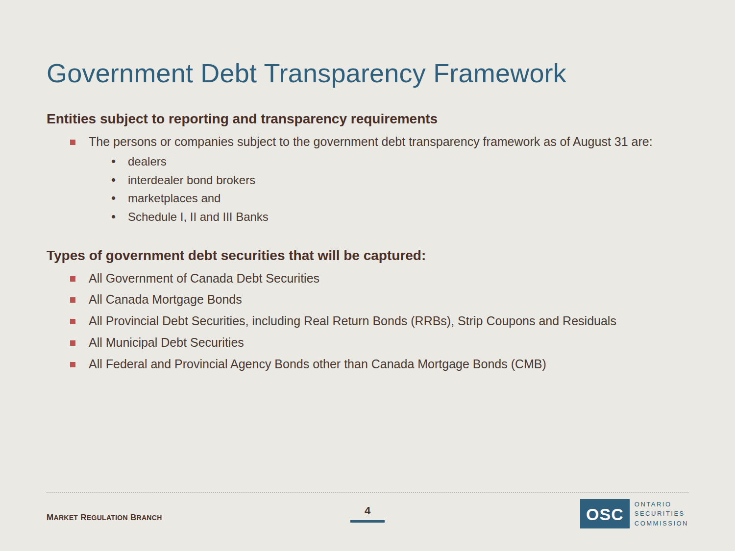Government Debt Transparency Framework
Entities subject to reporting and transparency requirements
The persons or companies subject to the government debt transparency framework as of August 31 are:
dealers
interdealer bond brokers
marketplaces and
Schedule I, II and III Banks
Types of government debt securities that will be captured:
All Government of Canada Debt Securities
All Canada Mortgage Bonds
All Provincial Debt Securities, including Real Return Bonds (RRBs), Strip Coupons and Residuals
All Municipal Debt Securities
All Federal and Provincial Agency Bonds other than Canada Mortgage Bonds (CMB)
MARKET REGULATION BRANCH
4
OSC
Ontario
Securities
Commission